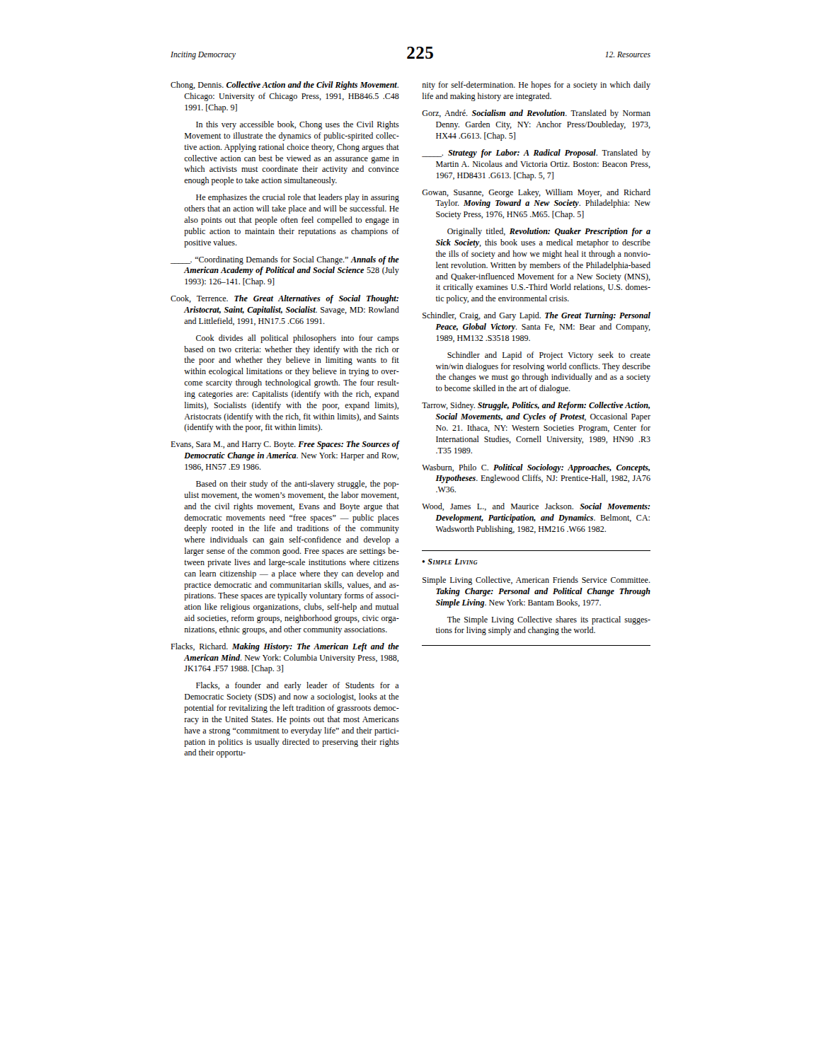Inciting Democracy
225
12. Resources
Chong, Dennis. Collective Action and the Civil Rights Movement. Chicago: University of Chicago Press, 1991, HB846.5 .C48 1991. [Chap. 9]
In this very accessible book, Chong uses the Civil Rights Movement to illustrate the dynamics of public-spirited collective action. Applying rational choice theory, Chong argues that collective action can best be viewed as an assurance game in which activists must coordinate their activity and convince enough people to take action simultaneously.
He emphasizes the crucial role that leaders play in assuring others that an action will take place and will be successful. He also points out that people often feel compelled to engage in public action to maintain their reputations as champions of positive values.
_____. “Coordinating Demands for Social Change.” Annals of the American Academy of Political and Social Science 528 (July 1993): 126–141. [Chap. 9]
Cook, Terrence. The Great Alternatives of Social Thought: Aristocrat, Saint, Capitalist, Socialist. Savage, MD: Rowland and Littlefield, 1991, HN17.5 .C66 1991.
Cook divides all political philosophers into four camps based on two criteria: whether they identify with the rich or the poor and whether they believe in limiting wants to fit within ecological limitations or they believe in trying to overcome scarcity through technological growth. The four resulting categories are: Capitalists (identify with the rich, expand limits), Socialists (identify with the poor, expand limits), Aristocrats (identify with the rich, fit within limits), and Saints (identify with the poor, fit within limits).
Evans, Sara M., and Harry C. Boyte. Free Spaces: The Sources of Democratic Change in America. New York: Harper and Row, 1986, HN57 .E9 1986.
Based on their study of the anti-slavery struggle, the populist movement, the women’s movement, the labor movement, and the civil rights movement, Evans and Boyte argue that democratic movements need “free spaces” — public places deeply rooted in the life and traditions of the community where individuals can gain self-confidence and develop a larger sense of the common good. Free spaces are settings between private lives and large-scale institutions where citizens can learn citizenship — a place where they can develop and practice democratic and communitarian skills, values, and aspirations. These spaces are typically voluntary forms of association like religious organizations, clubs, self-help and mutual aid societies, reform groups, neighborhood groups, civic organizations, ethnic groups, and other community associations.
Flacks, Richard. Making History: The American Left and the American Mind. New York: Columbia University Press, 1988, JK1764 .F57 1988. [Chap. 3]
Flacks, a founder and early leader of Students for a Democratic Society (SDS) and now a sociologist, looks at the potential for revitalizing the left tradition of grassroots democracy in the United States. He points out that most Americans have a strong “commitment to everyday life” and their participation in politics is usually directed to preserving their rights and their opportu-
nity for self-determination. He hopes for a society in which daily life and making history are integrated.
Gorz, André. Socialism and Revolution. Translated by Norman Denny. Garden City, NY: Anchor Press/Doubleday, 1973, HX44 .G613. [Chap. 5]
_____. Strategy for Labor: A Radical Proposal. Translated by Martin A. Nicolaus and Victoria Ortiz. Boston: Beacon Press, 1967, HD8431 .G613. [Chap. 5, 7]
Gowan, Susanne, George Lakey, William Moyer, and Richard Taylor. Moving Toward a New Society. Philadelphia: New Society Press, 1976, HN65 .M65. [Chap. 5]
Originally titled, Revolution: Quaker Prescription for a Sick Society, this book uses a medical metaphor to describe the ills of society and how we might heal it through a nonviolent revolution. Written by members of the Philadelphia-based and Quaker-influenced Movement for a New Society (MNS), it critically examines U.S.-Third World relations, U.S. domestic policy, and the environmental crisis.
Schindler, Craig, and Gary Lapid. The Great Turning: Personal Peace, Global Victory. Santa Fe, NM: Bear and Company, 1989, HM132 .S3518 1989.
Schindler and Lapid of Project Victory seek to create win/win dialogues for resolving world conflicts. They describe the changes we must go through individually and as a society to become skilled in the art of dialogue.
Tarrow, Sidney. Struggle, Politics, and Reform: Collective Action, Social Movements, and Cycles of Protest, Occasional Paper No. 21. Ithaca, NY: Western Societies Program, Center for International Studies, Cornell University, 1989, HN90 .R3 .T35 1989.
Wasburn, Philo C. Political Sociology: Approaches, Concepts, Hypotheses. Englewood Cliffs, NJ: Prentice-Hall, 1982, JA76 .W36.
Wood, James L., and Maurice Jackson. Social Movements: Development, Participation, and Dynamics. Belmont, CA: Wadsworth Publishing, 1982, HM216 .W66 1982.
• Simple Living
Simple Living Collective, American Friends Service Committee. Taking Charge: Personal and Political Change Through Simple Living. New York: Bantam Books, 1977.
The Simple Living Collective shares its practical suggestions for living simply and changing the world.